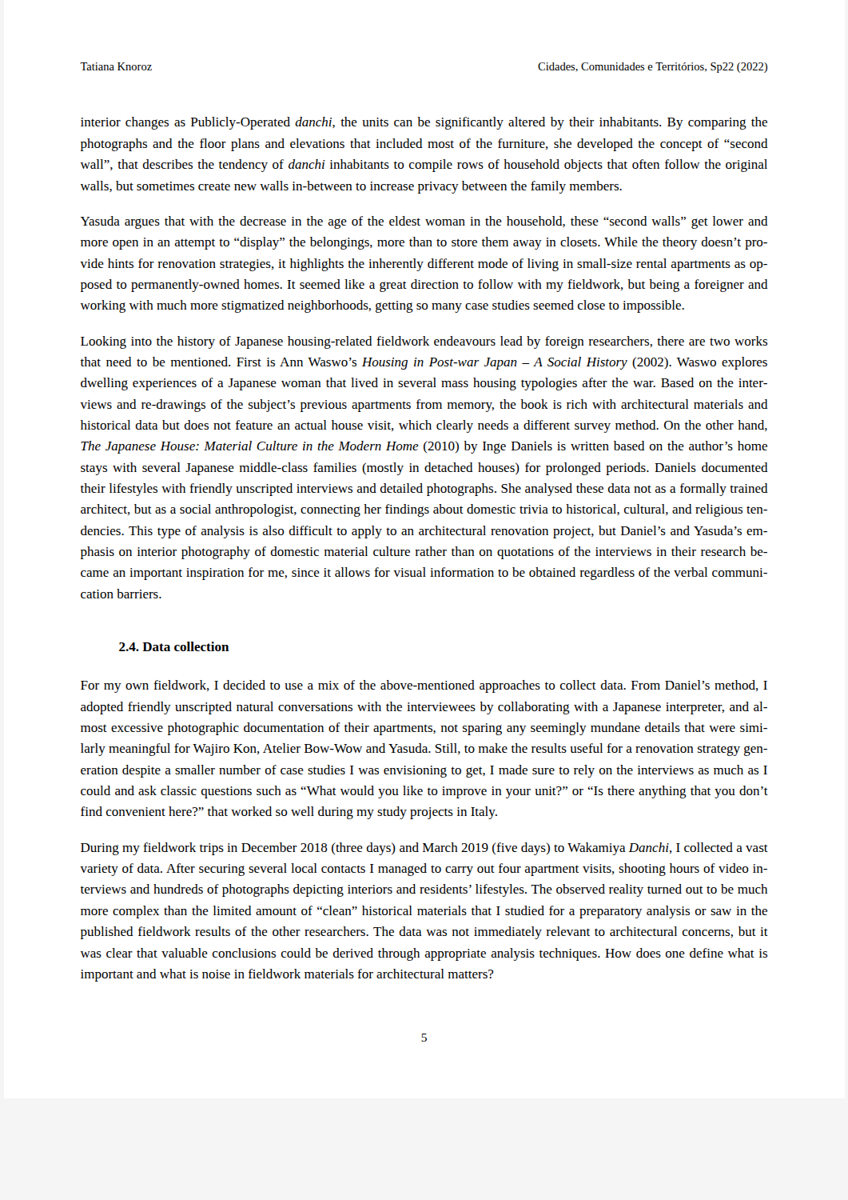Tatiana Knoroz Cidades, Comunidades e Territórios, Sp22 (2022)
interior changes as Publicly-Operated danchi, the units can be significantly altered by their inhabitants. By comparing the photographs and the floor plans and elevations that included most of the furniture, she developed the concept of “second wall”, that describes the tendency of danchi inhabitants to compile rows of household objects that often follow the original walls, but sometimes create new walls in-between to increase privacy between the family members.
Yasuda argues that with the decrease in the age of the eldest woman in the household, these “second walls” get lower and more open in an attempt to “display” the belongings, more than to store them away in closets. While the theory doesn’t provide hints for renovation strategies, it highlights the inherently different mode of living in small-size rental apartments as opposed to permanently-owned homes. It seemed like a great direction to follow with my fieldwork, but being a foreigner and working with much more stigmatized neighborhoods, getting so many case studies seemed close to impossible.
Looking into the history of Japanese housing-related fieldwork endeavours lead by foreign researchers, there are two works that need to be mentioned. First is Ann Waswo’s Housing in Post-war Japan – A Social History (2002). Waswo explores dwelling experiences of a Japanese woman that lived in several mass housing typologies after the war. Based on the interviews and re-drawings of the subject’s previous apartments from memory, the book is rich with architectural materials and historical data but does not feature an actual house visit, which clearly needs a different survey method. On the other hand, The Japanese House: Material Culture in the Modern Home (2010) by Inge Daniels is written based on the author’s home stays with several Japanese middle-class families (mostly in detached houses) for prolonged periods. Daniels documented their lifestyles with friendly unscripted interviews and detailed photographs. She analysed these data not as a formally trained architect, but as a social anthropologist, connecting her findings about domestic trivia to historical, cultural, and religious tendencies. This type of analysis is also difficult to apply to an architectural renovation project, but Daniel’s and Yasuda’s emphasis on interior photography of domestic material culture rather than on quotations of the interviews in their research became an important inspiration for me, since it allows for visual information to be obtained regardless of the verbal communication barriers.
2.4. Data collection
For my own fieldwork, I decided to use a mix of the above-mentioned approaches to collect data. From Daniel’s method, I adopted friendly unscripted natural conversations with the interviewees by collaborating with a Japanese interpreter, and almost excessive photographic documentation of their apartments, not sparing any seemingly mundane details that were similarly meaningful for Wajiro Kon, Atelier Bow-Wow and Yasuda. Still, to make the results useful for a renovation strategy generation despite a smaller number of case studies I was envisioning to get, I made sure to rely on the interviews as much as I could and ask classic questions such as “What would you like to improve in your unit?” or “Is there anything that you don’t find convenient here?” that worked so well during my study projects in Italy.
During my fieldwork trips in December 2018 (three days) and March 2019 (five days) to Wakamiya Danchi, I collected a vast variety of data. After securing several local contacts I managed to carry out four apartment visits, shooting hours of video interviews and hundreds of photographs depicting interiors and residents’ lifestyles. The observed reality turned out to be much more complex than the limited amount of “clean” historical materials that I studied for a preparatory analysis or saw in the published fieldwork results of the other researchers. The data was not immediately relevant to architectural concerns, but it was clear that valuable conclusions could be derived through appropriate analysis techniques. How does one define what is important and what is noise in fieldwork materials for architectural matters?
5